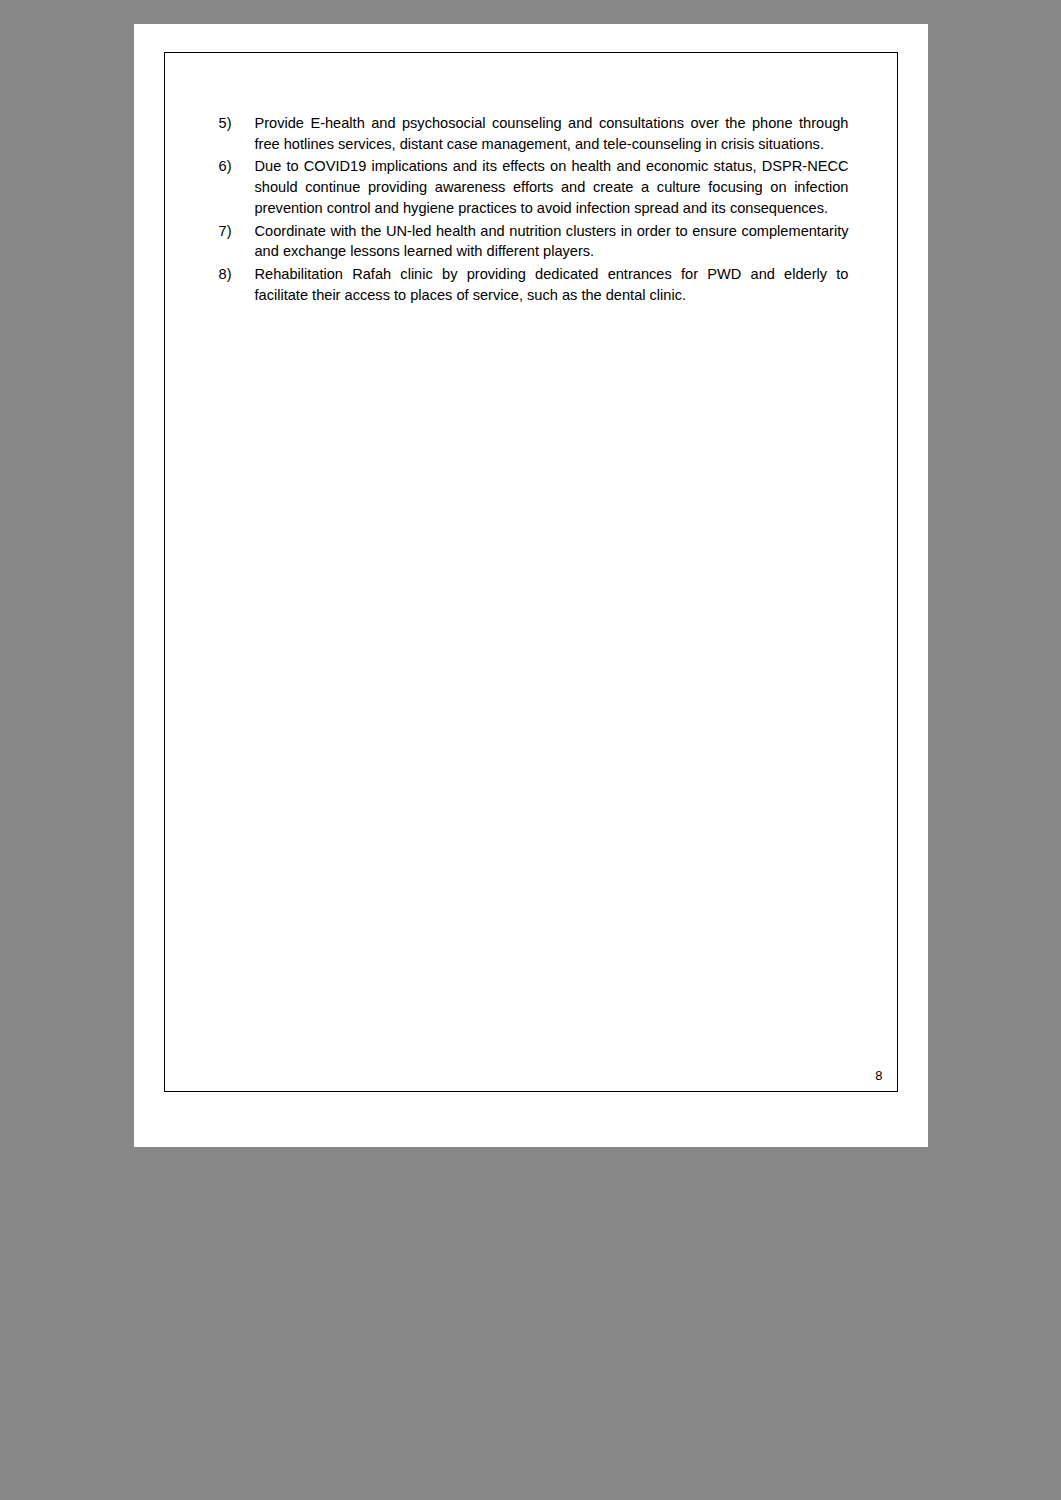Provide E-health and psychosocial counseling and consultations over the phone through free hotlines services, distant case management, and tele-counseling in crisis situations.
Due to COVID19 implications and its effects on health and economic status, DSPR-NECC should continue providing awareness efforts and create a culture focusing on infection prevention control and hygiene practices to avoid infection spread and its consequences.
Coordinate with the UN-led health and nutrition clusters in order to ensure complementarity and exchange lessons learned with different players.
Rehabilitation Rafah clinic by providing dedicated entrances for PWD and elderly to facilitate their access to places of service, such as the dental clinic.
8